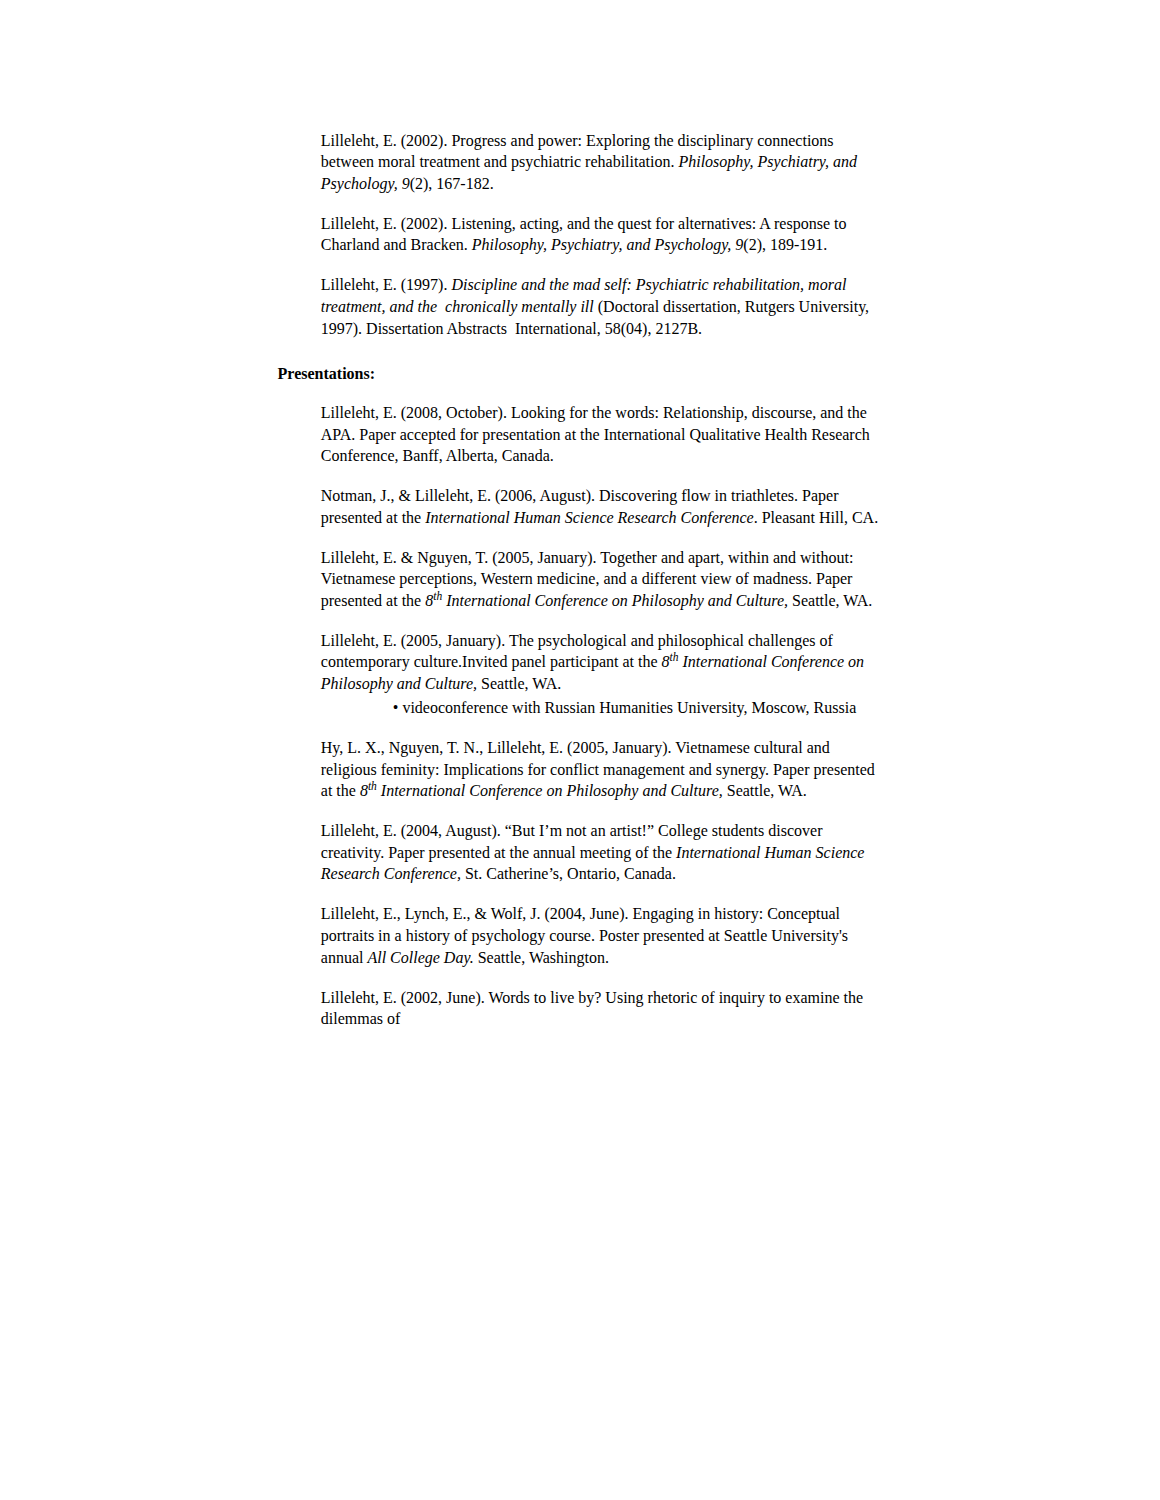Lilleleht, E. (2002). Progress and power: Exploring the disciplinary connections between moral treatment and psychiatric rehabilitation. Philosophy, Psychiatry, and Psychology, 9(2), 167-182.
Lilleleht, E. (2002). Listening, acting, and the quest for alternatives: A response to Charland and Bracken. Philosophy, Psychiatry, and Psychology, 9(2), 189-191.
Lilleleht, E. (1997). Discipline and the mad self: Psychiatric rehabilitation, moral treatment, and the chronically mentally ill (Doctoral dissertation, Rutgers University, 1997). Dissertation Abstracts International, 58(04), 2127B.
Presentations:
Lilleleht, E. (2008, October). Looking for the words: Relationship, discourse, and the APA. Paper accepted for presentation at the International Qualitative Health Research Conference, Banff, Alberta, Canada.
Notman, J., & Lilleleht, E. (2006, August). Discovering flow in triathletes. Paper presented at the International Human Science Research Conference. Pleasant Hill, CA.
Lilleleht, E. & Nguyen, T. (2005, January). Together and apart, within and without: Vietnamese perceptions, Western medicine, and a different view of madness. Paper presented at the 8th International Conference on Philosophy and Culture, Seattle, WA.
Lilleleht, E. (2005, January). The psychological and philosophical challenges of contemporary culture.Invited panel participant at the 8th International Conference on Philosophy and Culture, Seattle, WA. • videoconference with Russian Humanities University, Moscow, Russia
Hy, L. X., Nguyen, T. N., Lilleleht, E. (2005, January). Vietnamese cultural and religious feminity: Implications for conflict management and synergy. Paper presented at the 8th International Conference on Philosophy and Culture, Seattle, WA.
Lilleleht, E. (2004, August). “But I’m not an artist!” College students discover creativity. Paper presented at the annual meeting of the International Human Science Research Conference, St. Catherine’s, Ontario, Canada.
Lilleleht, E., Lynch, E., & Wolf, J. (2004, June). Engaging in history: Conceptual portraits in a history of psychology course. Poster presented at Seattle University's annual All College Day. Seattle, Washington.
Lilleleht, E. (2002, June). Words to live by? Using rhetoric of inquiry to examine the dilemmas of